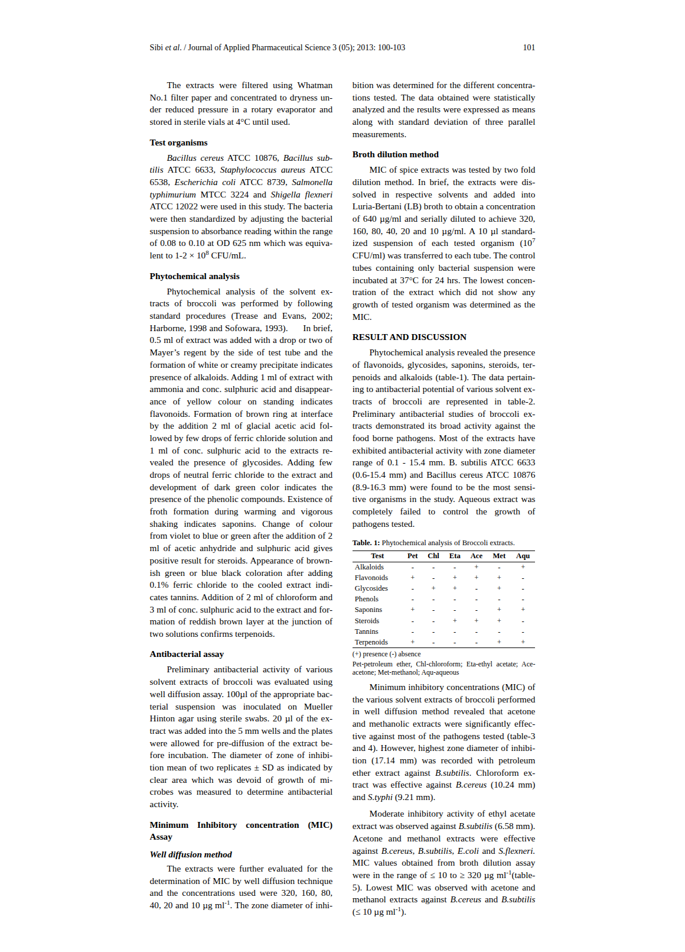Sibi et al. / Journal of Applied Pharmaceutical Science 3 (05); 2013: 100-103 101
The extracts were filtered using Whatman No.1 filter paper and concentrated to dryness under reduced pressure in a rotary evaporator and stored in sterile vials at 4°C until used.
Test organisms
Bacillus cereus ATCC 10876, Bacillus subtilis ATCC 6633, Staphylococcus aureus ATCC 6538, Escherichia coli ATCC 8739, Salmonella typhimurium MTCC 3224 and Shigella flexneri ATCC 12022 were used in this study. The bacteria were then standardized by adjusting the bacterial suspension to absorbance reading within the range of 0.08 to 0.10 at OD 625 nm which was equivalent to 1-2 × 108 CFU/mL.
Phytochemical analysis
Phytochemical analysis of the solvent extracts of broccoli was performed by following standard procedures (Trease and Evans, 2002; Harborne, 1998 and Sofowara, 1993). In brief, 0.5 ml of extract was added with a drop or two of Mayer’s regent by the side of test tube and the formation of white or creamy precipitate indicates presence of alkaloids. Adding 1 ml of extract with ammonia and conc. sulphuric acid and disappearance of yellow colour on standing indicates flavonoids. Formation of brown ring at interface by the addition 2 ml of glacial acetic acid followed by few drops of ferric chloride solution and 1 ml of conc. sulphuric acid to the extracts revealed the presence of glycosides. Adding few drops of neutral ferric chloride to the extract and development of dark green color indicates the presence of the phenolic compounds. Existence of froth formation during warming and vigorous shaking indicates saponins. Change of colour from violet to blue or green after the addition of 2 ml of acetic anhydride and sulphuric acid gives positive result for steroids. Appearance of brownish green or blue black coloration after adding 0.1% ferric chloride to the cooled extract indicates tannins. Addition of 2 ml of chloroform and 3 ml of conc. sulphuric acid to the extract and formation of reddish brown layer at the junction of two solutions confirms terpenoids.
Antibacterial assay
Preliminary antibacterial activity of various solvent extracts of broccoli was evaluated using well diffusion assay. 100µl of the appropriate bacterial suspension was inoculated on Mueller Hinton agar using sterile swabs. 20 µl of the extract was added into the 5 mm wells and the plates were allowed for pre-diffusion of the extract before incubation. The diameter of zone of inhibition mean of two replicates ± SD as indicated by clear area which was devoid of growth of microbes was measured to determine antibacterial activity.
Minimum Inhibitory concentration (MIC) Assay
Well diffusion method
The extracts were further evaluated for the determination of MIC by well diffusion technique and the concentrations used were 320, 160, 80, 40, 20 and 10 µg ml-1. The zone diameter of inhibition was determined for the different concentrations tested. The data obtained were statistically analyzed and the results were expressed as means along with standard deviation of three parallel measurements.
Broth dilution method
MIC of spice extracts was tested by two fold dilution method. In brief, the extracts were dissolved in respective solvents and added into Luria-Bertani (LB) broth to obtain a concentration of 640 µg/ml and serially diluted to achieve 320, 160, 80, 40, 20 and 10 µg/ml. A 10 µl standardized suspension of each tested organism (107 CFU/ml) was transferred to each tube. The control tubes containing only bacterial suspension were incubated at 37°C for 24 hrs. The lowest concentration of the extract which did not show any growth of tested organism was determined as the MIC.
RESULT AND DISCUSSION
Phytochemical analysis revealed the presence of flavonoids, glycosides, saponins, steroids, terpenoids and alkaloids (table-1). The data pertaining to antibacterial potential of various solvent extracts of broccoli are represented in table-2. Preliminary antibacterial studies of broccoli extracts demonstrated its broad activity against the food borne pathogens. Most of the extracts have exhibited antibacterial activity with zone diameter range of 0.1 - 15.4 mm. B. subtilis ATCC 6633 (0.6-15.4 mm) and Bacillus cereus ATCC 10876 (8.9-16.3 mm) were found to be the most sensitive organisms in the study. Aqueous extract was completely failed to control the growth of pathogens tested.
Table. 1: Phytochemical analysis of Broccoli extracts.
| Test | Pet | Chl | Eta | Ace | Met | Aqu |
| --- | --- | --- | --- | --- | --- | --- |
| Alkaloids | - | - | - | + | - | + |
| Flavonoids | + | - | + | + | + | - |
| Glycosides | - | + | + | - | + | - |
| Phenols | - | - | - | - | - | - |
| Saponins | + | - | - | - | + | + |
| Steroids | - | - | + | + | + | - |
| Tannins | - | - | - | - | - | - |
| Terpenoids | + | - | - | - | + | + |
(+) presence (-) absence
Pet-petroleum ether, Chl-chloroform; Eta-ethyl acetate; Ace-acetone; Met-methanol; Aqu-aqueous
Minimum inhibitory concentrations (MIC) of the various solvent extracts of broccoli performed in well diffusion method revealed that acetone and methanolic extracts were significantly effective against most of the pathogens tested (table-3 and 4). However, highest zone diameter of inhibition (17.14 mm) was recorded with petroleum ether extract against B.subtilis. Chloroform extract was effective against B.cereus (10.24 mm) and S.typhi (9.21 mm).
Moderate inhibitory activity of ethyl acetate extract was observed against B.subtilis (6.58 mm). Acetone and methanol extracts were effective against B.cereus, B.subtilis, E.coli and S.flexneri. MIC values obtained from broth dilution assay were in the range of ≤ 10 to ≥ 320 µg ml-1(table-5). Lowest MIC was observed with acetone and methanol extracts against B.cereus and B.subtilis (≤ 10 µg ml-1).